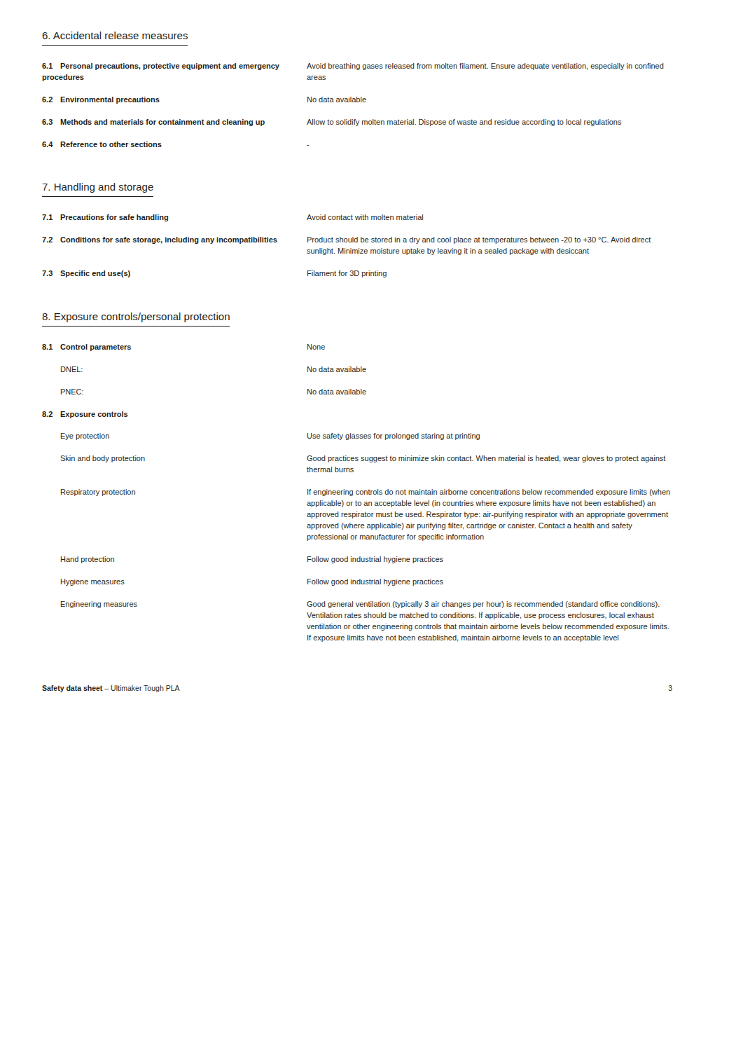6. Accidental release measures
| 6.1 Personal precautions, protective equipment and emergency procedures | Avoid breathing gases released from molten filament. Ensure adequate ventilation, especially in confined areas |
| 6.2 Environmental precautions | No data available |
| 6.3 Methods and materials for containment and cleaning up | Allow to solidify molten material. Dispose of waste and residue according to local regulations |
| 6.4 Reference to other sections | - |
7. Handling and storage
| 7.1 Precautions for safe handling | Avoid contact with molten material |
| 7.2 Conditions for safe storage, including any incompatibilities | Product should be stored in a dry and cool place at temperatures between -20 to +30 °C. Avoid direct sunlight. Minimize moisture uptake by leaving it in a sealed package with desiccant |
| 7.3 Specific end use(s) | Filament for 3D printing |
8. Exposure controls/personal protection
| 8.1 Control parameters | None |
| DNEL: | No data available |
| PNEC: | No data available |
| 8.2 Exposure controls | |
| Eye protection | Use safety glasses for prolonged staring at printing |
| Skin and body protection | Good practices suggest to minimize skin contact. When material is heated, wear gloves to protect against thermal burns |
| Respiratory protection | If engineering controls do not maintain airborne concentrations below recommended exposure limits (when applicable) or to an acceptable level (in countries where exposure limits have not been established) an approved respirator must be used. Respirator type: air-purifying respirator with an appropriate government approved (where applicable) air purifying filter, cartridge or canister. Contact a health and safety professional or manufacturer for specific information |
| Hand protection | Follow good industrial hygiene practices |
| Hygiene measures | Follow good industrial hygiene practices |
| Engineering measures | Good general ventilation (typically 3 air changes per hour) is recommended (standard office conditions). Ventilation rates should be matched to conditions. If applicable, use process enclosures, local exhaust ventilation or other engineering controls that maintain airborne levels below recommended exposure limits. If exposure limits have not been established, maintain airborne levels to an acceptable level |
Safety data sheet – Ultimaker Tough PLA
3